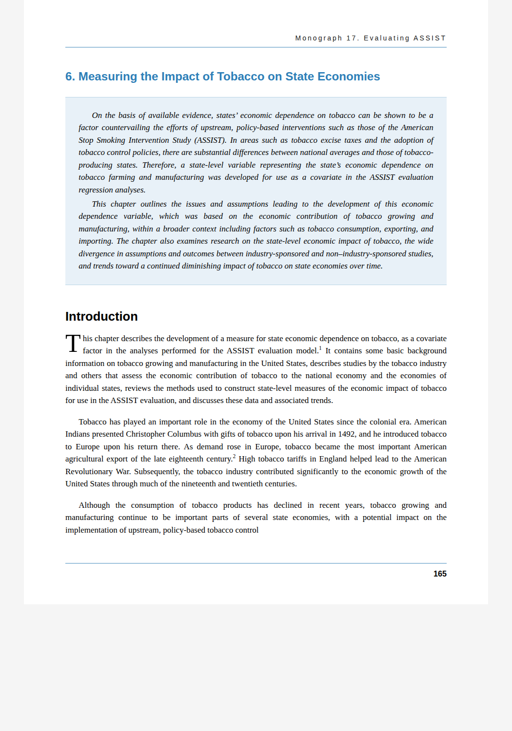Monograph 17. Evaluating ASSIST
6. Measuring the Impact of Tobacco on State Economies
On the basis of available evidence, states’ economic dependence on tobacco can be shown to be a factor countervailing the efforts of upstream, policy-based interventions such as those of the American Stop Smoking Intervention Study (ASSIST). In areas such as tobacco excise taxes and the adoption of tobacco control policies, there are substantial differences between national averages and those of tobacco-producing states. Therefore, a state-level variable representing the state’s economic dependence on tobacco farming and manufacturing was developed for use as a covariate in the ASSIST evaluation regression analyses.
This chapter outlines the issues and assumptions leading to the development of this economic dependence variable, which was based on the economic contribution of tobacco growing and manufacturing, within a broader context including factors such as tobacco consumption, exporting, and importing. The chapter also examines research on the state-level economic impact of tobacco, the wide divergence in assumptions and outcomes between industry-sponsored and non–industry-sponsored studies, and trends toward a continued diminishing impact of tobacco on state economies over time.
Introduction
This chapter describes the development of a measure for state economic dependence on tobacco, as a covariate factor in the analyses performed for the ASSIST evaluation model.1 It contains some basic background information on tobacco growing and manufacturing in the United States, describes studies by the tobacco industry and others that assess the economic contribution of tobacco to the national economy and the economies of individual states, reviews the methods used to construct state-level measures of the economic impact of tobacco for use in the ASSIST evaluation, and discusses these data and associated trends.
Tobacco has played an important role in the economy of the United States since the colonial era. American Indians presented Christopher Columbus with gifts of tobacco upon his arrival in 1492, and he introduced tobacco to Europe upon his return there. As demand rose in Europe, tobacco became the most important American agricultural export of the late eighteenth century.2 High tobacco tariffs in England helped lead to the American Revolutionary War. Subsequently, the tobacco industry contributed significantly to the economic growth of the United States through much of the nineteenth and twentieth centuries.
Although the consumption of tobacco products has declined in recent years, tobacco growing and manufacturing continue to be important parts of several state economies, with a potential impact on the implementation of upstream, policy-based tobacco control
165